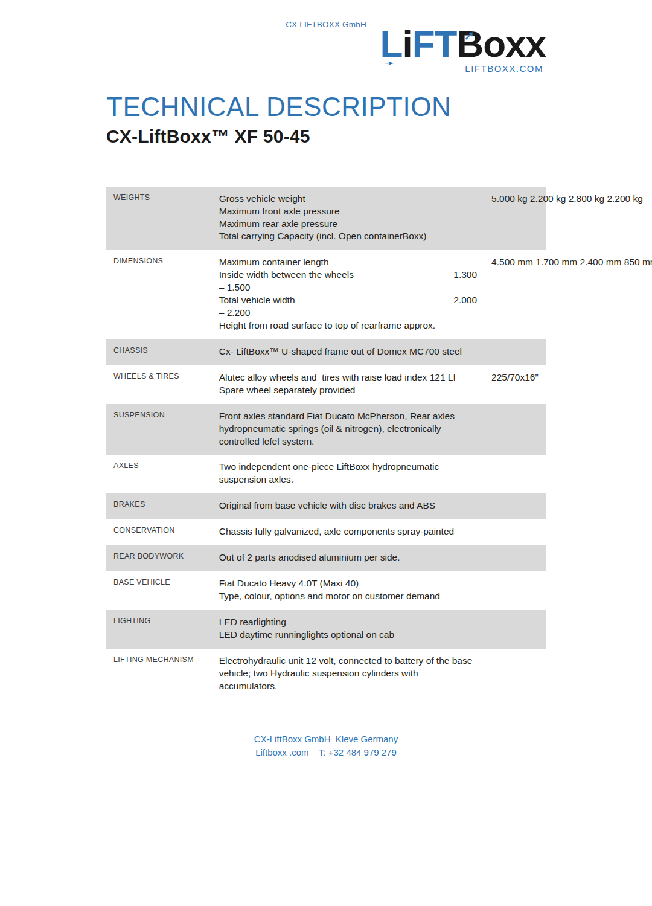CX LIFTBOXX GmbH
➚
LiFT Boxx
➛
LIFTBOXX.COM
TECHNICAL DESCRIPTION
CX-LiftBoxx™ XF 50-45
| WEIGHTS | Gross vehicle weight Maximum front axle pressure Maximum rear axle pressure Total carrying Capacity (incl. Open containerBoxx) | 5.000 kg 2.200 kg 2.800 kg 2.200 kg |
| DIMENSIONS | Maximum container length 1.300 Inside width between the wheels – 1.500 2.000 Total vehicle width – 2.200 Height from road surface to top of rearframe approx. | 4.500 mm 1.700 mm 2.400 mm 850 mm |
| CHASSIS | Cx- LiftBoxx™ U-shaped frame out of Domex MC700 steel | |
| WHEELS & TIRES | Alutec alloy wheels and tires with raise load index 121 LI Spare wheel separately provided | 225/70x16” |
| SUSPENSION | Front axles standard Fiat Ducato McPherson, Rear axles hydropneumatic springs (oil & nitrogen), electronically controlled lefel system. | |
| AXLES | Two independent one-piece LiftBoxx hydropneumatic suspension axles. | |
| BRAKES | Original from base vehicle with disc brakes and ABS | |
| CONSERVATION | Chassis fully galvanized, axle components spray-painted | |
| REAR BODYWORK | Out of 2 parts anodised aluminium per side. | |
| BASE VEHICLE | Fiat Ducato Heavy 4.0T (Maxi 40) Type, colour, options and motor on customer demand | |
| LIGHTING | LED rearlighting LED daytime runninglights optional on cab | |
| LIFTING MECHANISM | Electrohydraulic unit 12 volt, connected to battery of the base vehicle; two Hydraulic suspension cylinders with accumulators. | |
CX-LiftBoxx GmbH Kleve Germany
Liftboxx .com T: +32 484 979 279